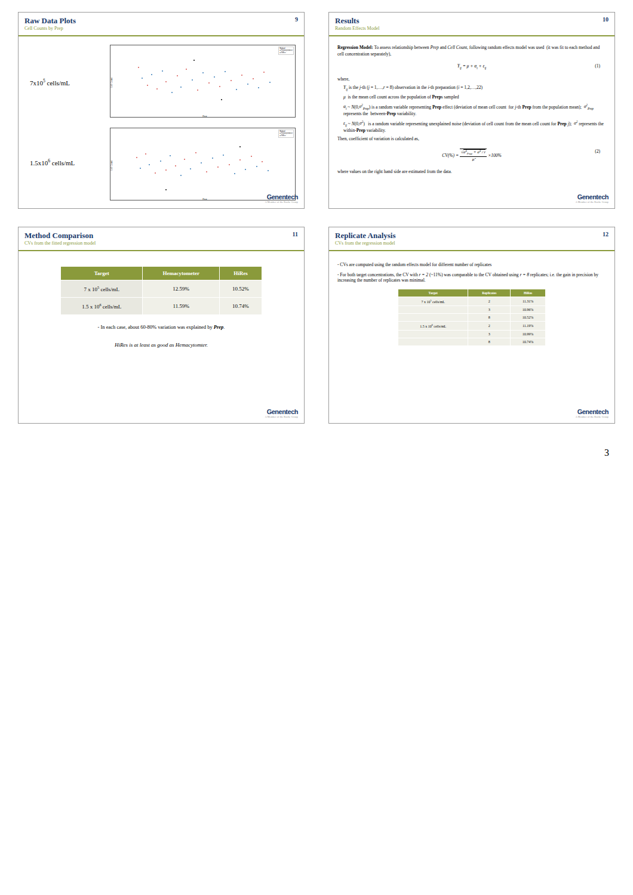Raw Data Plots
Cell Counts by Prep
9
7x105 cells/mL
1.5x106 cells/mL
Method
● Hemacytometer
● HiRes
Cell Count
Prep
Method
● Hemacytometer
● HiRes
Cell Count
Prep
Genentech
A Member of the Roche Group
Results
Random Effects Model
10
Regression Model: To assess relationship between Prep and Cell Count, following random effects model was used (it was fit to each method and cell concentration separately),
Yij = μ + αi + εij (1)
where,
Yij is the j-th (j = 1,…,r = 8) observation in the i-th preparation (i = 1,2,…,22)
μ is the mean cell count across the population of Preps sampled
αi ~ N(0,σ2Prep) is a random variable representing Prep effect (deviation of mean cell count for j-th Prep from the population mean); σ2Prep represents the between-Prep variability.
εij ~ N(0,σ2) is a random variable representing unexplained noise (deviation of cell count from the mean cell count for Prep j); σ2 represents the within-Prep variability.
Then, coefficient of variation is calculated as,
CV(%) = √σ̂2Prep + σ̂2 / r μ̂ ×100% (2)
where values on the right hand side are estimated from the data.
Genentech
A Member of the Roche Group
Method Comparison
CVs from the fitted regression model
11
| Target | Hemacytometer | HiRes |
| --- | --- | --- |
| 7 x 10 5 cells/mL | 12.59% | 10.52% |
| 1.5 x 10 6 cells/mL | 11.59% | 10.74% |
- In each case, about 60-80% variation was explained by Prep.
HiRes is at least as good as Hemacytomter.
Genentech
A Member of the Roche Group
Replicate Analysis
CVs from the regression model
12
- CVs are computed using the random effects model for different number of replicates
- For both target concentrations, the CV with r = 2 (~11%) was comparable to the CV obtained using r = 8 replicates; i.e. the gain in precision by increasing the number of replicates was minimal.
| Target | Replicates | HiRes |
| --- | --- | --- |
| 7 x 10 5 cells/mL | 2 | 11.31% |
| | 3 | 10.96% |
| | 8 | 10.52% |
| 1.5 x 10 6 cells/mL | 2 | 11.19% |
| | 3 | 10.99% |
| | 8 | 10.74% |
Genentech
A Member of the Roche Group
3